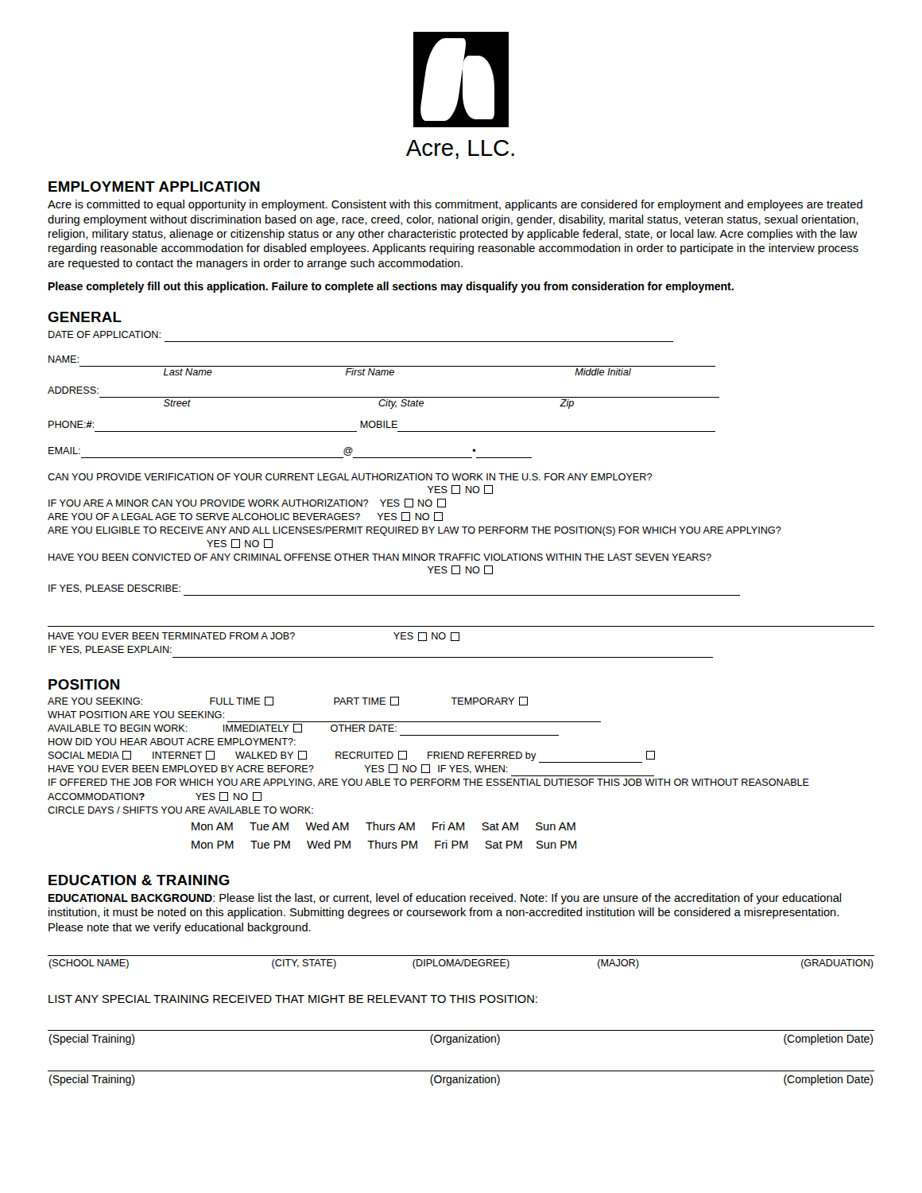Acre, LLC.
EMPLOYMENT APPLICATION
Acre is committed to equal opportunity in employment. Consistent with this commitment, applicants are considered for employment and employees are treated during employment without discrimination based on age, race, creed, color, national origin, gender, disability, marital status, veteran status, sexual orientation, religion, military status, alienage or citizenship status or any other characteristic protected by applicable federal, state, or local law. Acre complies with the law regarding reasonable accommodation for disabled employees. Applicants requiring reasonable accommodation in order to participate in the interview process are requested to contact the managers in order to arrange such accommodation.
Please completely fill out this application. Failure to complete all sections may disqualify you from consideration for employment.
GENERAL
DATE OF APPLICATION:
NAME:
| | Last Name | First Name | Middle Initial |
ADDRESS:
| | Street | City, State | Zip |
PHONE:#: MOBILE
EMAIL: @ •
CAN YOU PROVIDE VERIFICATION OF YOUR CURRENT LEGAL AUTHORIZATION TO WORK IN THE U.S. FOR ANY EMPLOYER?
YES NO
IF YOU ARE A MINOR CAN YOU PROVIDE WORK AUTHORIZATION? YES NO
ARE YOU OF A LEGAL AGE TO SERVE ALCOHOLIC BEVERAGES? YES NO
ARE YOU ELIGIBLE TO RECEIVE ANY AND ALL LICENSES/PERMIT REQUIRED BY LAW TO PERFORM THE POSITION(S) FOR WHICH YOU ARE APPLYING? YES NO
HAVE YOU BEEN CONVICTED OF ANY CRIMINAL OFFENSE OTHER THAN MINOR TRAFFIC VIOLATIONS WITHIN THE LAST SEVEN YEARS?
YES NO
IF YES, PLEASE DESCRIBE:
HAVE YOU EVER BEEN TERMINATED FROM A JOB? YES NO
IF YES, PLEASE EXPLAIN:
POSITION
ARE YOU SEEKING: FULL TIME PART TIME TEMPORARY
WHAT POSITION ARE YOU SEEKING:
AVAILABLE TO BEGIN WORK: IMMEDIATELY OTHER DATE:
HOW DID YOU HEAR ABOUT ACRE EMPLOYMENT?:
SOCIAL MEDIA INTERNET WALKED BY RECRUITED FRIEND REFERRED by
HAVE YOU EVER BEEN EMPLOYED BY ACRE BEFORE? YES NO IF YES, WHEN:
IF OFFERED THE JOB FOR WHICH YOU ARE APPLYING, ARE YOU ABLE TO PERFORM THE ESSENTIAL DUTIESOF THIS JOB WITH OR WITHOUT REASONABLE ACCOMMODATION? YES NO
CIRCLE DAYS / SHIFTS YOU ARE AVAILABLE TO WORK:
Mon AM Tue AM Wed AM Thurs AM Fri AM Sat AM Sun AM Mon PM Tue PM Wed PM Thurs PM Fri PM Sat PM Sun PM
EDUCATION & TRAINING
EDUCATIONAL BACKGROUND: Please list the last, or current, level of education received. Note: If you are unsure of the accreditation of your educational institution, it must be noted on this application. Submitting degrees or coursework from a non-accredited institution will be considered a misrepresentation. Please note that we verify educational background.
| (SCHOOL NAME) | (CITY, STATE) | (DIPLOMA/DEGREE) | (MAJOR) | (GRADUATION) |
LIST ANY SPECIAL TRAINING RECEIVED THAT MIGHT BE RELEVANT TO THIS POSITION:
| (Special Training) | (Organization) | (Completion Date) |
| (Special Training) | (Organization) | (Completion Date) |